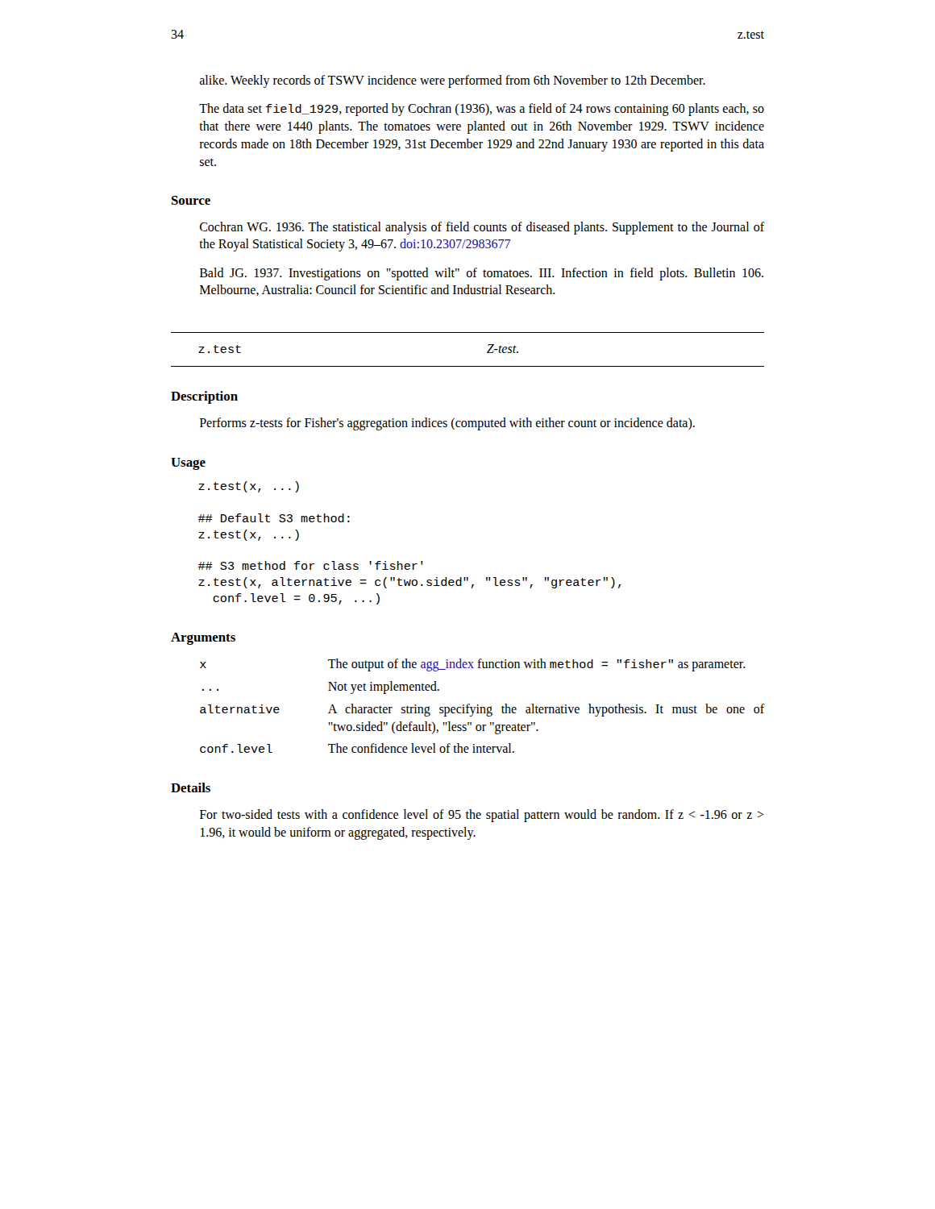34 z.test
alike. Weekly records of TSWV incidence were performed from 6th November to 12th December.
The data set field_1929, reported by Cochran (1936), was a field of 24 rows containing 60 plants each, so that there were 1440 plants. The tomatoes were planted out in 26th November 1929. TSWV incidence records made on 18th December 1929, 31st December 1929 and 22nd January 1930 are reported in this data set.
Source
Cochran WG. 1936. The statistical analysis of field counts of diseased plants. Supplement to the Journal of the Royal Statistical Society 3, 49–67. doi:10.2307/2983677
Bald JG. 1937. Investigations on "spotted wilt" of tomatoes. III. Infection in field plots. Bulletin 106. Melbourne, Australia: Council for Scientific and Industrial Research.
z.test Z-test.
Description
Performs z-tests for Fisher's aggregation indices (computed with either count or incidence data).
Usage
z.test(x, ...)

## Default S3 method:
z.test(x, ...)

## S3 method for class 'fisher'
z.test(x, alternative = c("two.sided", "less", "greater"),
  conf.level = 0.95, ...)
Arguments
x
The output of the agg_index function with method = "fisher" as parameter.
...
Not yet implemented.
alternative
A character string specifying the alternative hypothesis. It must be one of "two.sided" (default), "less" or "greater".
conf.level
The confidence level of the interval.
Details
For two-sided tests with a confidence level of 95 the spatial pattern would be random. If z < -1.96 or z > 1.96, it would be uniform or aggregated, respectively.